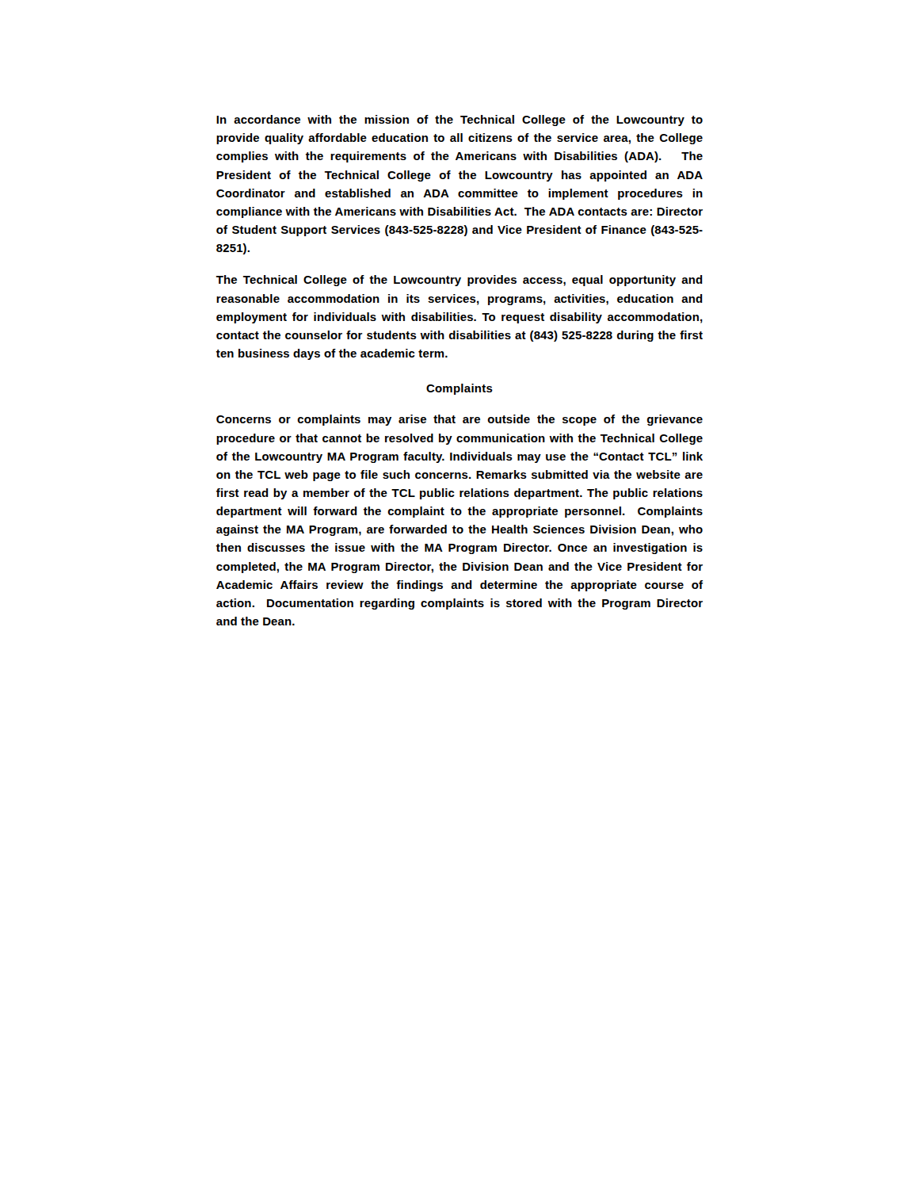In accordance with the mission of the Technical College of the Lowcountry to provide quality affordable education to all citizens of the service area, the College complies with the requirements of the Americans with Disabilities (ADA). The President of the Technical College of the Lowcountry has appointed an ADA Coordinator and established an ADA committee to implement procedures in compliance with the Americans with Disabilities Act. The ADA contacts are: Director of Student Support Services (843-525-8228) and Vice President of Finance (843-525-8251).
The Technical College of the Lowcountry provides access, equal opportunity and reasonable accommodation in its services, programs, activities, education and employment for individuals with disabilities. To request disability accommodation, contact the counselor for students with disabilities at (843) 525-8228 during the first ten business days of the academic term.
Complaints
Concerns or complaints may arise that are outside the scope of the grievance procedure or that cannot be resolved by communication with the Technical College of the Lowcountry MA Program faculty. Individuals may use the “Contact TCL” link on the TCL web page to file such concerns. Remarks submitted via the website are first read by a member of the TCL public relations department. The public relations department will forward the complaint to the appropriate personnel. Complaints against the MA Program, are forwarded to the Health Sciences Division Dean, who then discusses the issue with the MA Program Director. Once an investigation is completed, the MA Program Director, the Division Dean and the Vice President for Academic Affairs review the findings and determine the appropriate course of action. Documentation regarding complaints is stored with the Program Director and the Dean.